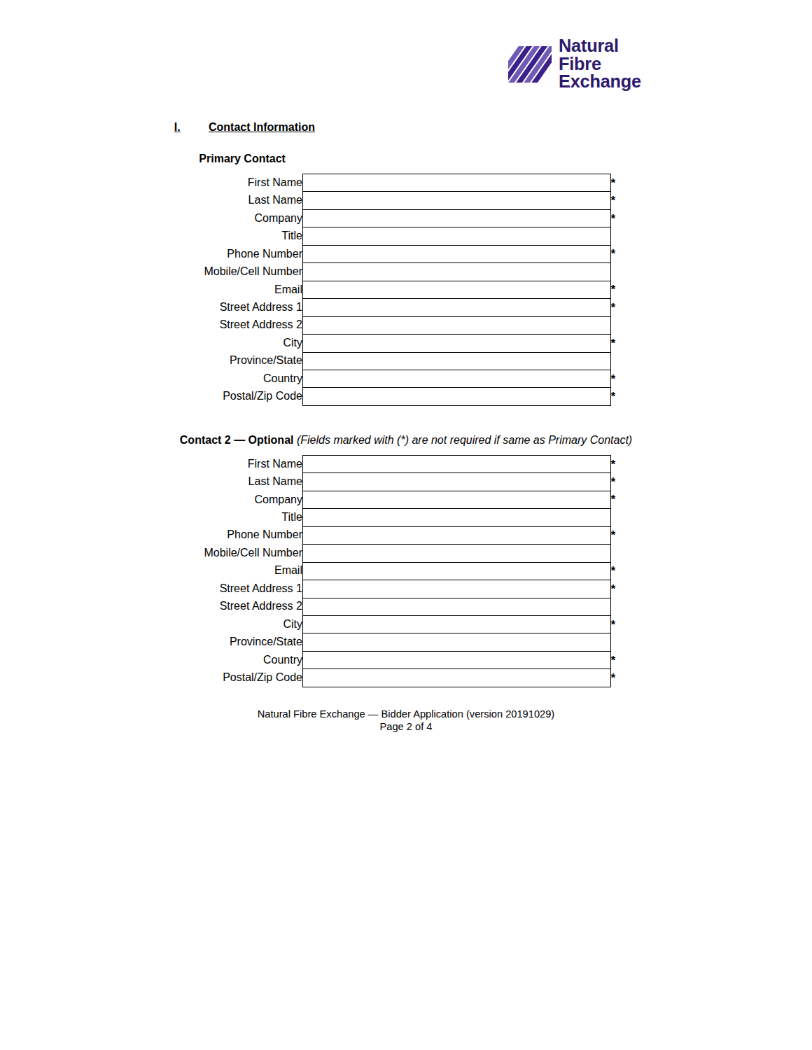Natural
Fibre
Exchange
I. Contact Information
Primary Contact
| First Name | | * |
| Last Name | | * |
| Company | | * |
| Title | | |
| Phone Number | | * |
| Mobile/Cell Number | | |
| Email | | * |
| Street Address 1 | | * |
| Street Address 2 | | |
| City | | * |
| Province/State | | |
| Country | | * |
| Postal/Zip Code | | * |
Contact 2 — Optional (Fields marked with (*) are not required if same as Primary Contact)
| First Name | | * |
| Last Name | | * |
| Company | | * |
| Title | | |
| Phone Number | | * |
| Mobile/Cell Number | | |
| Email | | * |
| Street Address 1 | | * |
| Street Address 2 | | |
| City | | * |
| Province/State | | |
| Country | | * |
| Postal/Zip Code | | * |
Natural Fibre Exchange — Bidder Application (version 20191029)
Page 2 of 4